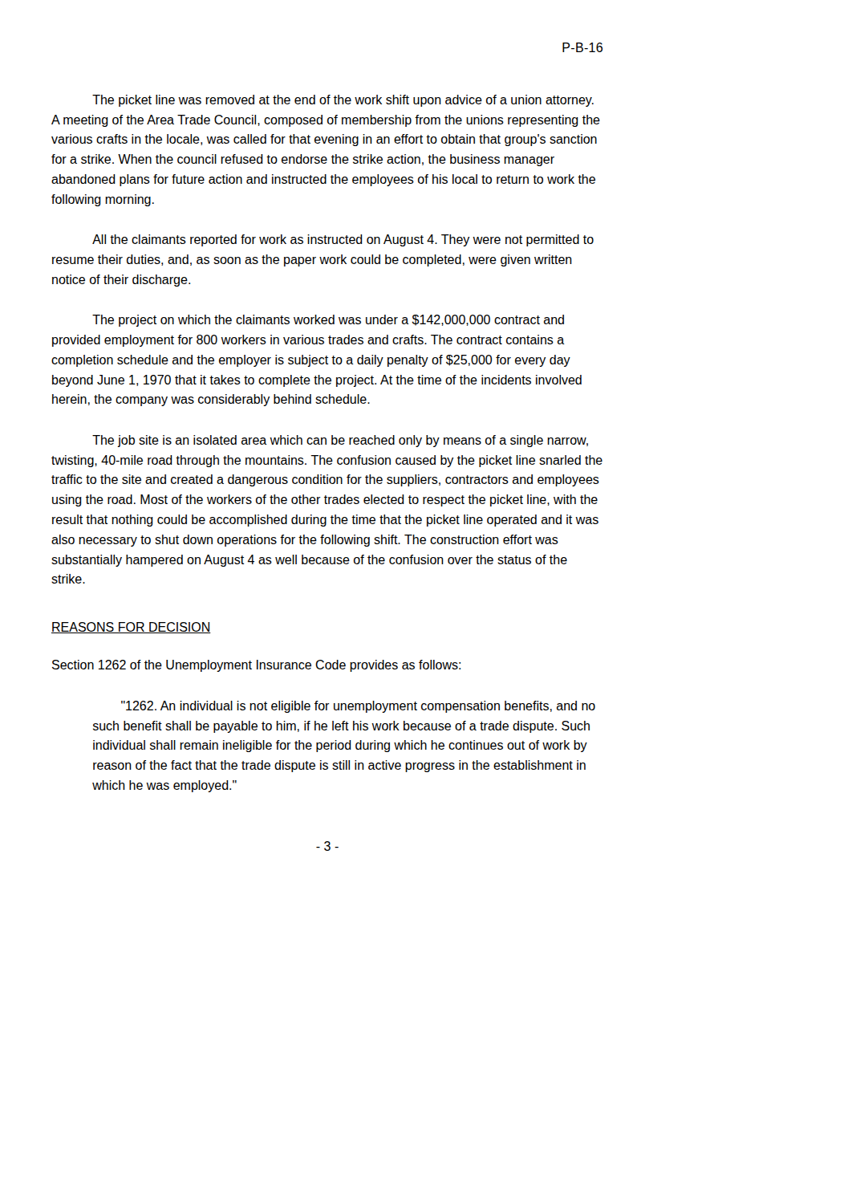P-B-16
The picket line was removed at the end of the work shift upon advice of a union attorney. A meeting of the Area Trade Council, composed of membership from the unions representing the various crafts in the locale, was called for that evening in an effort to obtain that group's sanction for a strike. When the council refused to endorse the strike action, the business manager abandoned plans for future action and instructed the employees of his local to return to work the following morning.
All the claimants reported for work as instructed on August 4. They were not permitted to resume their duties, and, as soon as the paper work could be completed, were given written notice of their discharge.
The project on which the claimants worked was under a $142,000,000 contract and provided employment for 800 workers in various trades and crafts. The contract contains a completion schedule and the employer is subject to a daily penalty of $25,000 for every day beyond June 1, 1970 that it takes to complete the project. At the time of the incidents involved herein, the company was considerably behind schedule.
The job site is an isolated area which can be reached only by means of a single narrow, twisting, 40-mile road through the mountains. The confusion caused by the picket line snarled the traffic to the site and created a dangerous condition for the suppliers, contractors and employees using the road. Most of the workers of the other trades elected to respect the picket line, with the result that nothing could be accomplished during the time that the picket line operated and it was also necessary to shut down operations for the following shift. The construction effort was substantially hampered on August 4 as well because of the confusion over the status of the strike.
REASONS FOR DECISION
Section 1262 of the Unemployment Insurance Code provides as follows:
"1262. An individual is not eligible for unemployment compensation benefits, and no such benefit shall be payable to him, if he left his work because of a trade dispute. Such individual shall remain ineligible for the period during which he continues out of work by reason of the fact that the trade dispute is still in active progress in the establishment in which he was employed."
- 3 -